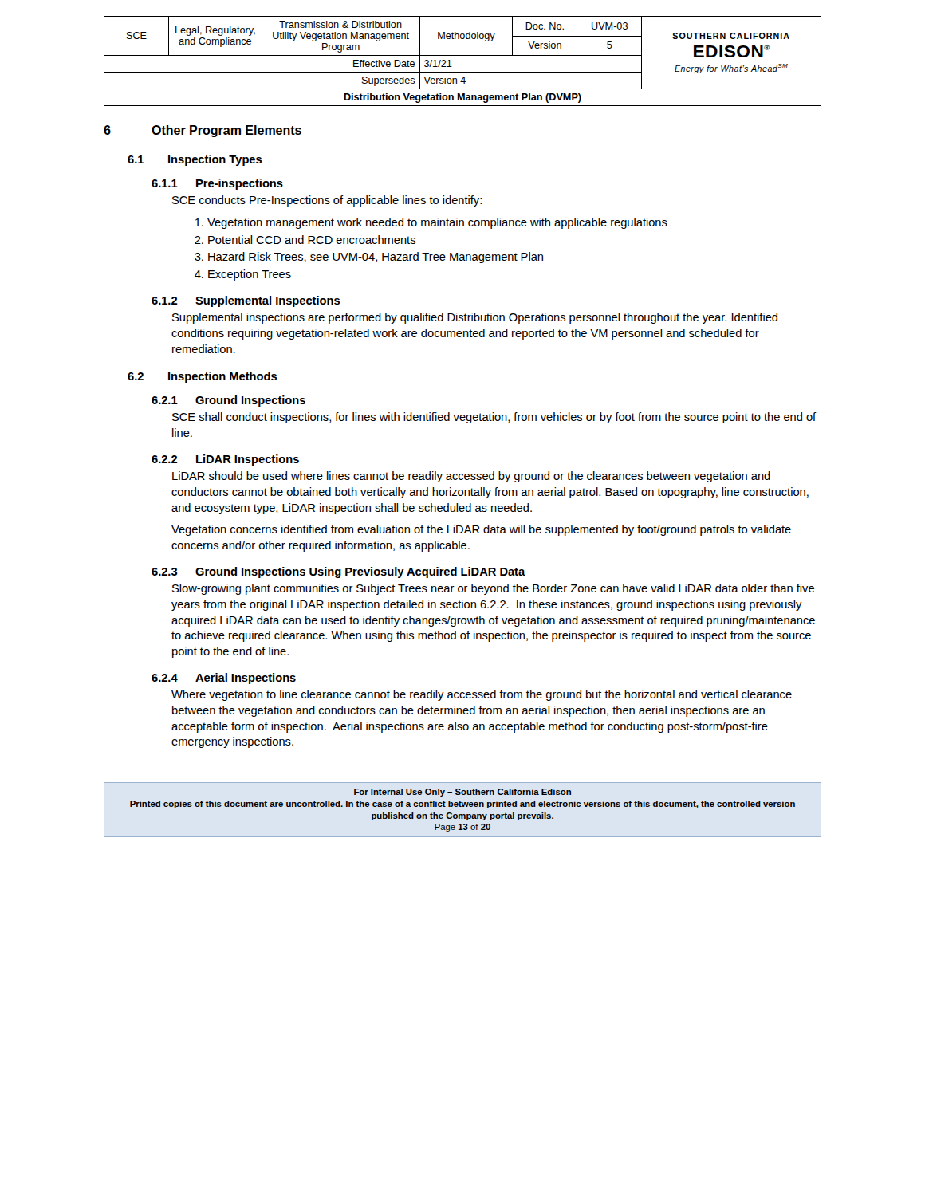| SCE | Legal, Regulatory, and Compliance | Transmission & Distribution Utility Vegetation Management Program | Methodology | Doc. No. | UVM-03 | SOUTHERN CALIFORNIA EDISON ® Energy for What’s Ahead SM |
| Version | 5 |
| Effective Date | 3/1/21 |
| Supersedes | Version 4 |
| Distribution Vegetation Management Plan (DVMP) |
6 Other Program Elements
6.1 Inspection Types
6.1.1 Pre-inspections
SCE conducts Pre-Inspections of applicable lines to identify:
Vegetation management work needed to maintain compliance with applicable regulations
Potential CCD and RCD encroachments
Hazard Risk Trees, see UVM-04, Hazard Tree Management Plan
Exception Trees
6.1.2 Supplemental Inspections
Supplemental inspections are performed by qualified Distribution Operations personnel throughout the year. Identified conditions requiring vegetation-related work are documented and reported to the VM personnel and scheduled for remediation.
6.2 Inspection Methods
6.2.1 Ground Inspections
SCE shall conduct inspections, for lines with identified vegetation, from vehicles or by foot from the source point to the end of line.
6.2.2 LiDAR Inspections
LiDAR should be used where lines cannot be readily accessed by ground or the clearances between vegetation and conductors cannot be obtained both vertically and horizontally from an aerial patrol. Based on topography, line construction, and ecosystem type, LiDAR inspection shall be scheduled as needed.
Vegetation concerns identified from evaluation of the LiDAR data will be supplemented by foot/ground patrols to validate concerns and/or other required information, as applicable.
6.2.3 Ground Inspections Using Previosuly Acquired LiDAR Data
Slow-growing plant communities or Subject Trees near or beyond the Border Zone can have valid LiDAR data older than five years from the original LiDAR inspection detailed in section 6.2.2. In these instances, ground inspections using previously acquired LiDAR data can be used to identify changes/growth of vegetation and assessment of required pruning/maintenance to achieve required clearance. When using this method of inspection, the preinspector is required to inspect from the source point to the end of line.
6.2.4 Aerial Inspections
Where vegetation to line clearance cannot be readily accessed from the ground but the horizontal and vertical clearance between the vegetation and conductors can be determined from an aerial inspection, then aerial inspections are an acceptable form of inspection. Aerial inspections are also an acceptable method for conducting post-storm/post-fire emergency inspections.
For Internal Use Only – Southern California Edison
Printed copies of this document are uncontrolled. In the case of a conflict between printed and electronic versions of this document, the controlled version published on the Company portal prevails.
Page 13 of 20